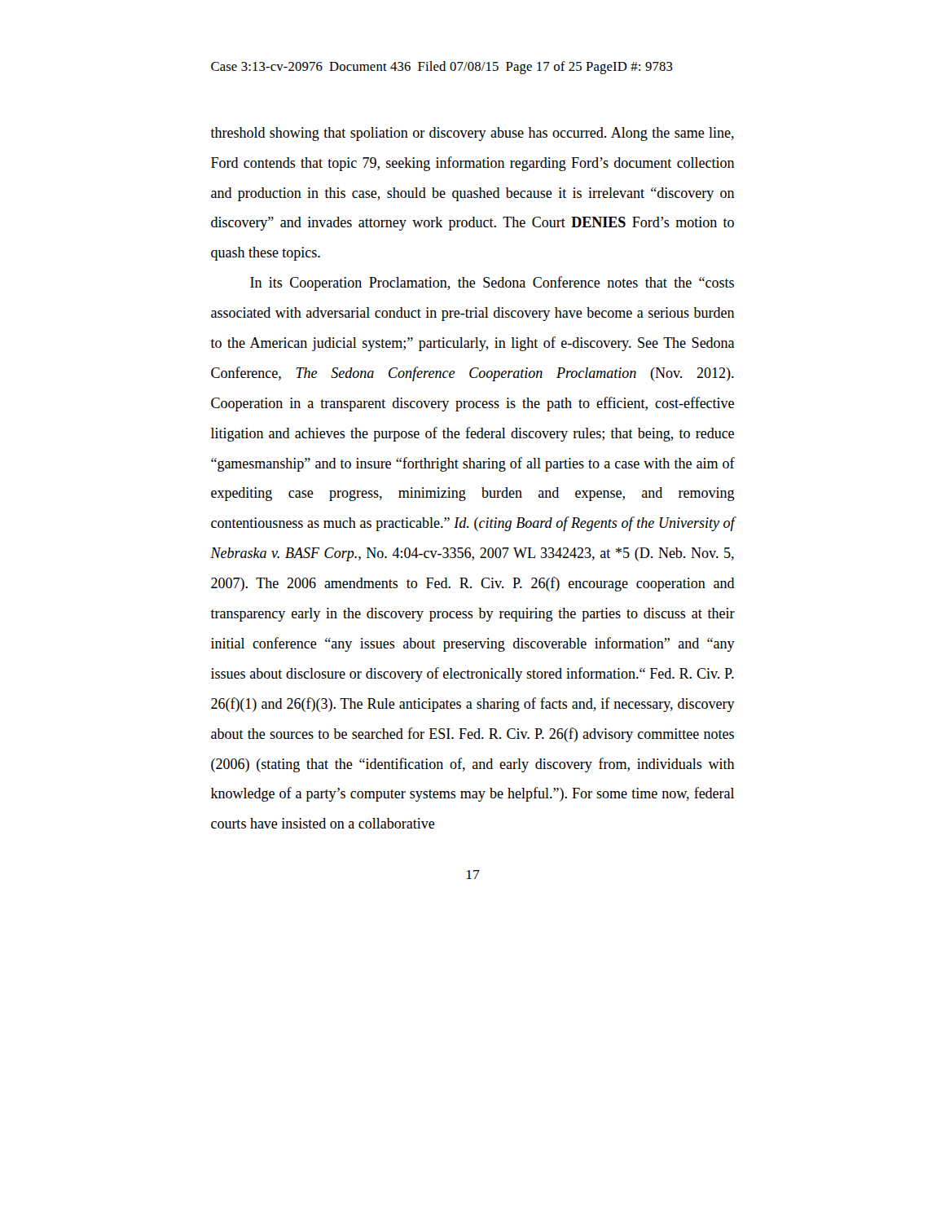Case 3:13-cv-20976 Document 436 Filed 07/08/15 Page 17 of 25 PageID #: 9783
threshold showing that spoliation or discovery abuse has occurred. Along the same line, Ford contends that topic 79, seeking information regarding Ford’s document collection and production in this case, should be quashed because it is irrelevant “discovery on discovery” and invades attorney work product. The Court DENIES Ford’s motion to quash these topics.
In its Cooperation Proclamation, the Sedona Conference notes that the “costs associated with adversarial conduct in pre-trial discovery have become a serious burden to the American judicial system;” particularly, in light of e-discovery. See The Sedona Conference, The Sedona Conference Cooperation Proclamation (Nov. 2012). Cooperation in a transparent discovery process is the path to efficient, cost-effective litigation and achieves the purpose of the federal discovery rules; that being, to reduce “gamesmanship” and to insure “forthright sharing of all parties to a case with the aim of expediting case progress, minimizing burden and expense, and removing contentiousness as much as practicable.” Id. (citing Board of Regents of the University of Nebraska v. BASF Corp., No. 4:04-cv-3356, 2007 WL 3342423, at *5 (D. Neb. Nov. 5, 2007). The 2006 amendments to Fed. R. Civ. P. 26(f) encourage cooperation and transparency early in the discovery process by requiring the parties to discuss at their initial conference “any issues about preserving discoverable information” and “any issues about disclosure or discovery of electronically stored information.“ Fed. R. Civ. P. 26(f)(1) and 26(f)(3). The Rule anticipates a sharing of facts and, if necessary, discovery about the sources to be searched for ESI. Fed. R. Civ. P. 26(f) advisory committee notes (2006) (stating that the “identification of, and early discovery from, individuals with knowledge of a party’s computer systems may be helpful.”). For some time now, federal courts have insisted on a collaborative
17